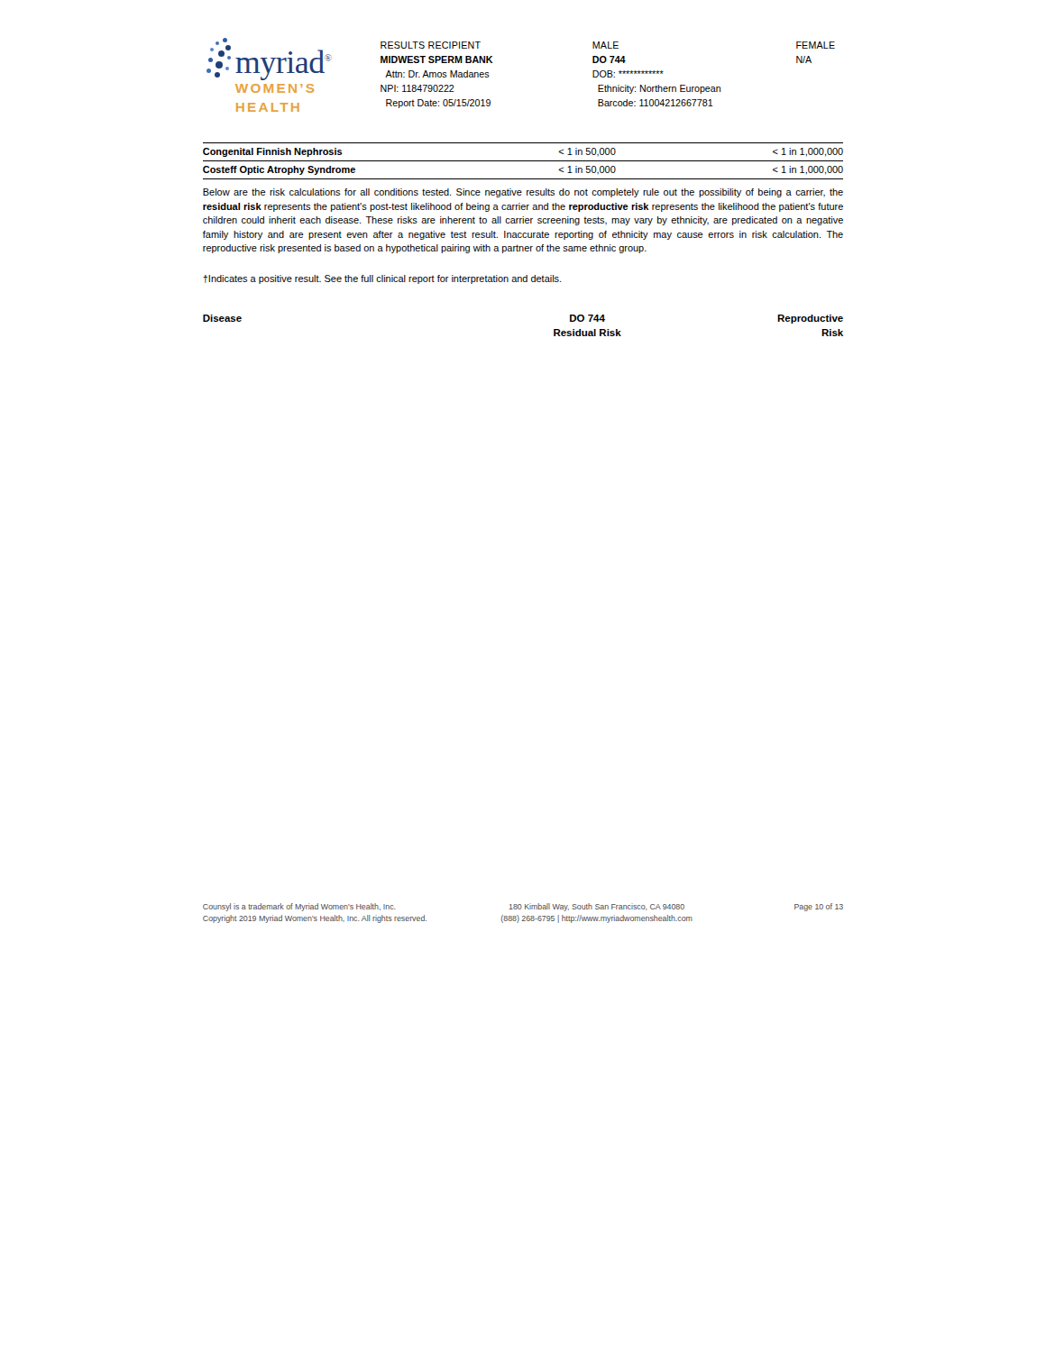myriad®
WOMEN’S HEALTH
RESULTS RECIPIENT
MIDWEST SPERM BANK
Attn: Dr. Amos Madanes
NPI: 1184790222
Report Date: 05/15/2019
MALE
DO 744
DOB: ************
Ethnicity: Northern European
Barcode: 11004212667781
FEMALE
N/A
| Congenital Finnish Nephrosis | < 1 in 50,000 | < 1 in 1,000,000 |
| Costeff Optic Atrophy Syndrome | < 1 in 50,000 | < 1 in 1,000,000 |
Below are the risk calculations for all conditions tested. Since negative results do not completely rule out the possibility of being a carrier, the residual risk represents the patient's post-test likelihood of being a carrier and the reproductive risk represents the likelihood the patient's future children could inherit each disease. These risks are inherent to all carrier screening tests, may vary by ethnicity, are predicated on a negative family history and are present even after a negative test result. Inaccurate reporting of ethnicity may cause errors in risk calculation. The reproductive risk presented is based on a hypothetical pairing with a partner of the same ethnic group.
†Indicates a positive result. See the full clinical report for interpretation and details.
| Disease | DO 744 Residual Risk | Reproductive Risk |
Counsyl is a trademark of Myriad Women's Health, Inc.
Copyright 2019 Myriad Women's Health, Inc. All rights reserved.
180 Kimball Way, South San Francisco, CA 94080
(888) 268-6795 | http://www.myriadwomenshealth.com
Page 10 of 13